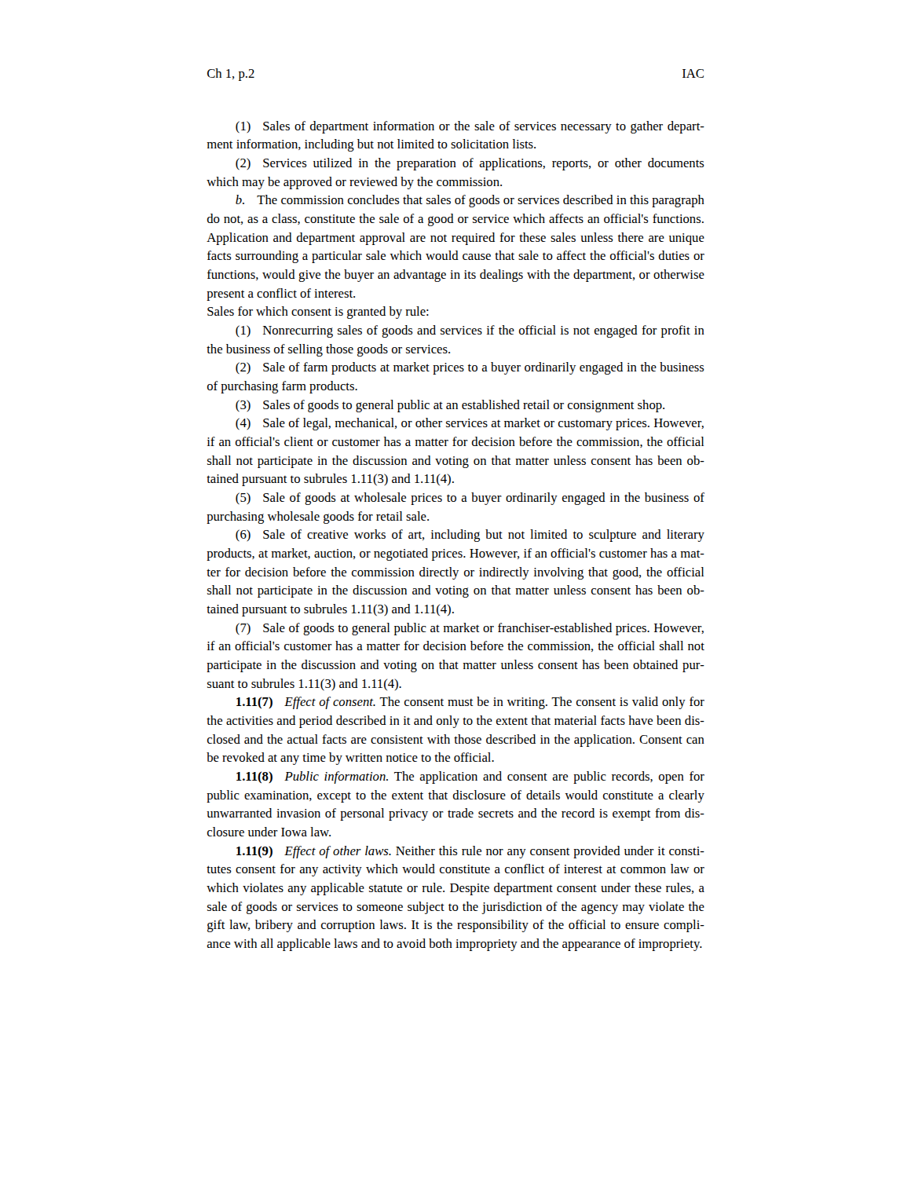Ch 1, p.2
IAC
(1) Sales of department information or the sale of services necessary to gather department information, including but not limited to solicitation lists.
(2) Services utilized in the preparation of applications, reports, or other documents which may be approved or reviewed by the commission.
b. The commission concludes that sales of goods or services described in this paragraph do not, as a class, constitute the sale of a good or service which affects an official's functions. Application and department approval are not required for these sales unless there are unique facts surrounding a particular sale which would cause that sale to affect the official's duties or functions, would give the buyer an advantage in its dealings with the department, or otherwise present a conflict of interest.
Sales for which consent is granted by rule:
(1) Nonrecurring sales of goods and services if the official is not engaged for profit in the business of selling those goods or services.
(2) Sale of farm products at market prices to a buyer ordinarily engaged in the business of purchasing farm products.
(3) Sales of goods to general public at an established retail or consignment shop.
(4) Sale of legal, mechanical, or other services at market or customary prices. However, if an official's client or customer has a matter for decision before the commission, the official shall not participate in the discussion and voting on that matter unless consent has been obtained pursuant to subrules 1.11(3) and 1.11(4).
(5) Sale of goods at wholesale prices to a buyer ordinarily engaged in the business of purchasing wholesale goods for retail sale.
(6) Sale of creative works of art, including but not limited to sculpture and literary products, at market, auction, or negotiated prices. However, if an official's customer has a matter for decision before the commission directly or indirectly involving that good, the official shall not participate in the discussion and voting on that matter unless consent has been obtained pursuant to subrules 1.11(3) and 1.11(4).
(7) Sale of goods to general public at market or franchiser-established prices. However, if an official's customer has a matter for decision before the commission, the official shall not participate in the discussion and voting on that matter unless consent has been obtained pursuant to subrules 1.11(3) and 1.11(4).
1.11(7) Effect of consent. The consent must be in writing. The consent is valid only for the activities and period described in it and only to the extent that material facts have been disclosed and the actual facts are consistent with those described in the application. Consent can be revoked at any time by written notice to the official.
1.11(8) Public information. The application and consent are public records, open for public examination, except to the extent that disclosure of details would constitute a clearly unwarranted invasion of personal privacy or trade secrets and the record is exempt from disclosure under Iowa law.
1.11(9) Effect of other laws. Neither this rule nor any consent provided under it constitutes consent for any activity which would constitute a conflict of interest at common law or which violates any applicable statute or rule. Despite department consent under these rules, a sale of goods or services to someone subject to the jurisdiction of the agency may violate the gift law, bribery and corruption laws. It is the responsibility of the official to ensure compliance with all applicable laws and to avoid both impropriety and the appearance of impropriety.